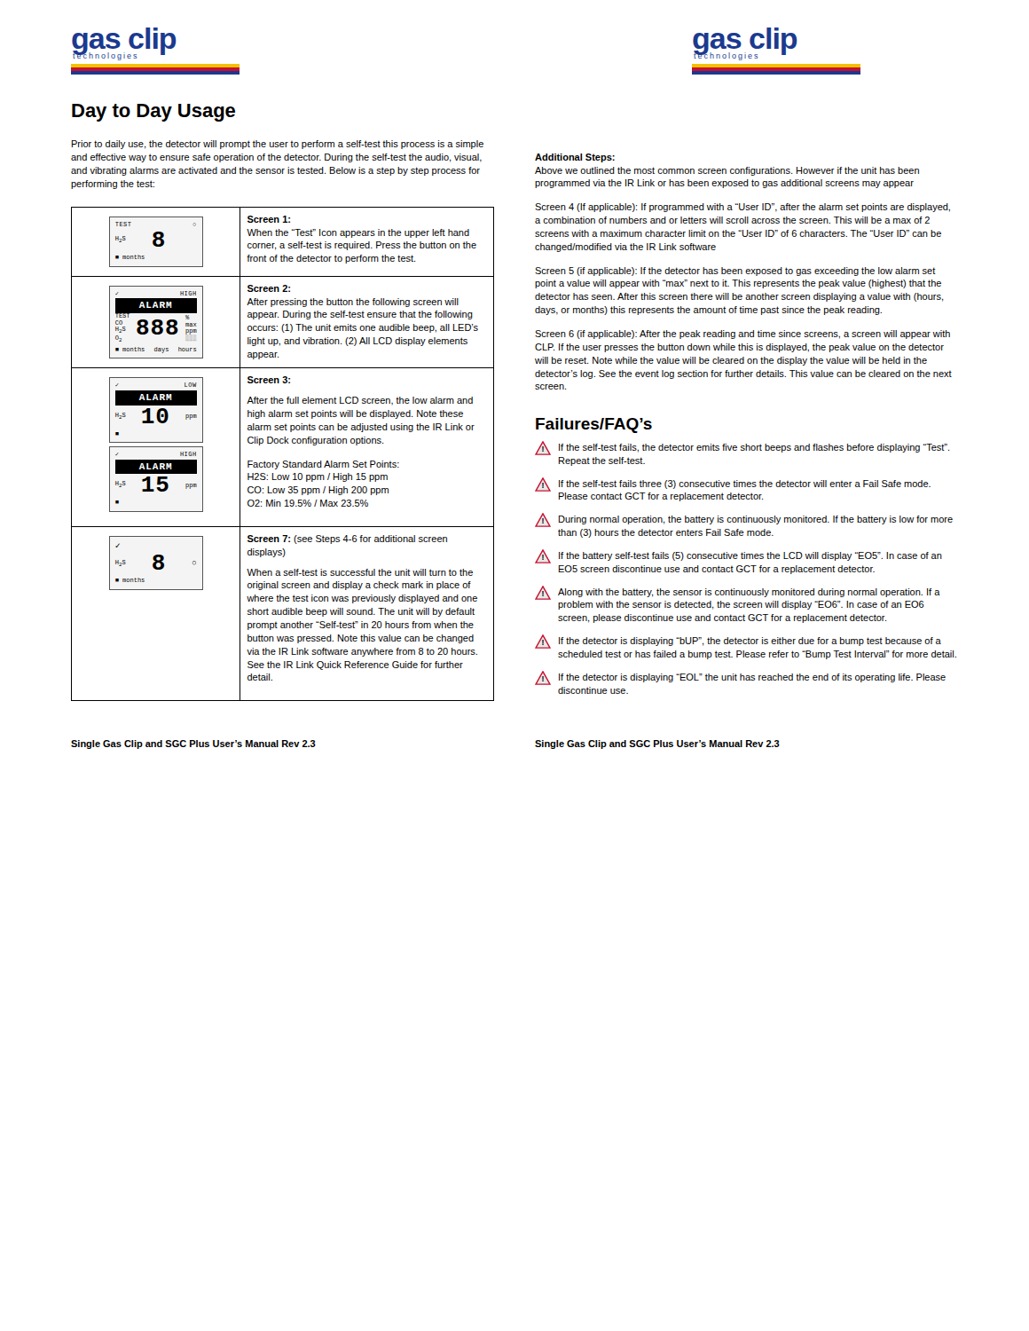gas clip
technologies
gas clip
technologies
Day to Day Usage
Prior to daily use, the detector will prompt the user to perform a self-test this process is a simple and effective way to ensure safe operation of the detector. During the self-test the audio, visual, and vibrating alarms are activated and the sensor is tested. Below is a step by step process for performing the test:
| TEST ○ H 2 S 8 ■ months | Screen 1: When the “Test” Icon appears in the upper left hand corner, a self-test is required. Press the button on the front of the detector to perform the test. |
| ✓ HIGH ALARM TEST CO H 2 S O 2 888 % max ppm ░░░ ■ months days hours | Screen 2: After pressing the button the following screen will appear. During the self-test ensure that the following occurs: (1) The unit emits one audible beep, all LED’s light up, and vibration. (2) All LCD display elements appear. |
| ✓ LOW ALARM H 2 S 10 ppm ■ ✓ HIGH ALARM H 2 S 15 ppm ■ | Screen 3: After the full element LCD screen, the low alarm and high alarm set points will be displayed. Note these alarm set points can be adjusted using the IR Link or Clip Dock configuration options. Factory Standard Alarm Set Points: H2S: Low 10 ppm / High 15 ppm CO: Low 35 ppm / High 200 ppm O2: Min 19.5% / Max 23.5% |
| ✓ H 2 S 8 ○ ■ months | Screen 7: (see Steps 4-6 for additional screen displays) When a self-test is successful the unit will turn to the original screen and display a check mark in place of where the test icon was previously displayed and one short audible beep will sound. The unit will by default prompt another “Self-test” in 20 hours from when the button was pressed. Note this value can be changed via the IR Link software anywhere from 8 to 20 hours. See the IR Link Quick Reference Guide for further detail. |
Additional Steps:
Above we outlined the most common screen configurations. However if the unit has been programmed via the IR Link or has been exposed to gas additional screens may appear
Screen 4 (If applicable): If programmed with a “User ID”, after the alarm set points are displayed, a combination of numbers and or letters will scroll across the screen. This will be a max of 2 screens with a maximum character limit on the “User ID” of 6 characters. The “User ID” can be changed/modified via the IR Link software
Screen 5 (if applicable): If the detector has been exposed to gas exceeding the low alarm set point a value will appear with “max” next to it. This represents the peak value (highest) that the detector has seen. After this screen there will be another screen displaying a value with (hours, days, or months) this represents the amount of time past since the peak reading.
Screen 6 (if applicable): After the peak reading and time since screens, a screen will appear with CLP. If the user presses the button down while this is displayed, the peak value on the detector will be reset. Note while the value will be cleared on the display the value will be held in the detector’s log. See the event log section for further details. This value can be cleared on the next screen.
Failures/FAQ’s
! If the self-test fails, the detector emits five short beeps and flashes before displaying “Test”. Repeat the self-test.
! If the self-test fails three (3) consecutive times the detector will enter a Fail Safe mode. Please contact GCT for a replacement detector.
! During normal operation, the battery is continuously monitored. If the battery is low for more than (3) hours the detector enters Fail Safe mode.
! If the battery self-test fails (5) consecutive times the LCD will display “EO5”. In case of an EO5 screen discontinue use and contact GCT for a replacement detector.
! Along with the battery, the sensor is continuously monitored during normal operation. If a problem with the sensor is detected, the screen will display “EO6”. In case of an EO6 screen, please discontinue use and contact GCT for a replacement detector.
! If the detector is displaying “bUP”, the detector is either due for a bump test because of a scheduled test or has failed a bump test. Please refer to “Bump Test Interval” for more detail.
! If the detector is displaying “EOL” the unit has reached the end of its operating life. Please discontinue use.
Single Gas Clip and SGC Plus User’s Manual Rev 2.3
Single Gas Clip and SGC Plus User’s Manual Rev 2.3